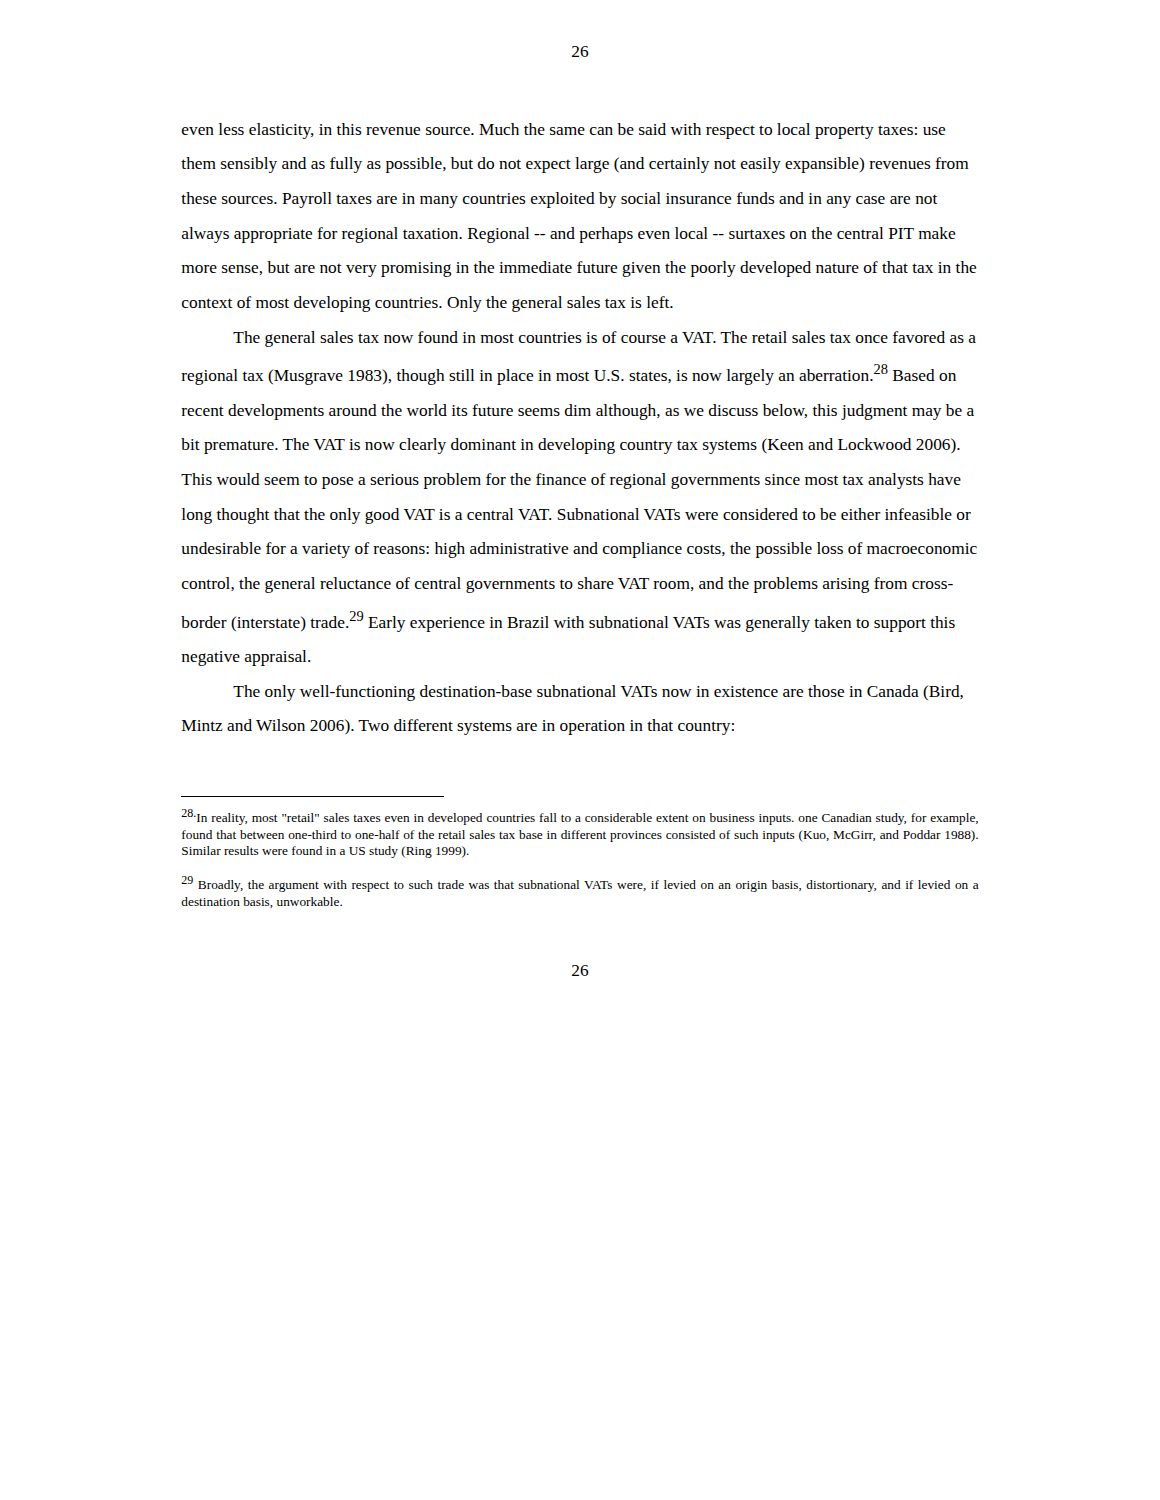26
even less elasticity, in this revenue source. Much the same can be said with respect to local property taxes: use them sensibly and as fully as possible, but do not expect large (and certainly not easily expansible) revenues from these sources. Payroll taxes are in many countries exploited by social insurance funds and in any case are not always appropriate for regional taxation. Regional -- and perhaps even local -- surtaxes on the central PIT make more sense, but are not very promising in the immediate future given the poorly developed nature of that tax in the context of most developing countries. Only the general sales tax is left.
The general sales tax now found in most countries is of course a VAT. The retail sales tax once favored as a regional tax (Musgrave 1983), though still in place in most U.S. states, is now largely an aberration.28 Based on recent developments around the world its future seems dim although, as we discuss below, this judgment may be a bit premature. The VAT is now clearly dominant in developing country tax systems (Keen and Lockwood 2006). This would seem to pose a serious problem for the finance of regional governments since most tax analysts have long thought that the only good VAT is a central VAT. Subnational VATs were considered to be either infeasible or undesirable for a variety of reasons: high administrative and compliance costs, the possible loss of macroeconomic control, the general reluctance of central governments to share VAT room, and the problems arising from cross-border (interstate) trade.29 Early experience in Brazil with subnational VATs was generally taken to support this negative appraisal.
The only well-functioning destination-base subnational VATs now in existence are those in Canada (Bird, Mintz and Wilson 2006). Two different systems are in operation in that country:
28.In reality, most "retail" sales taxes even in developed countries fall to a considerable extent on business inputs. one Canadian study, for example, found that between one-third to one-half of the retail sales tax base in different provinces consisted of such inputs (Kuo, McGirr, and Poddar 1988). Similar results were found in a US study (Ring 1999).
29 Broadly, the argument with respect to such trade was that subnational VATs were, if levied on an origin basis, distortionary, and if levied on a destination basis, unworkable.
26